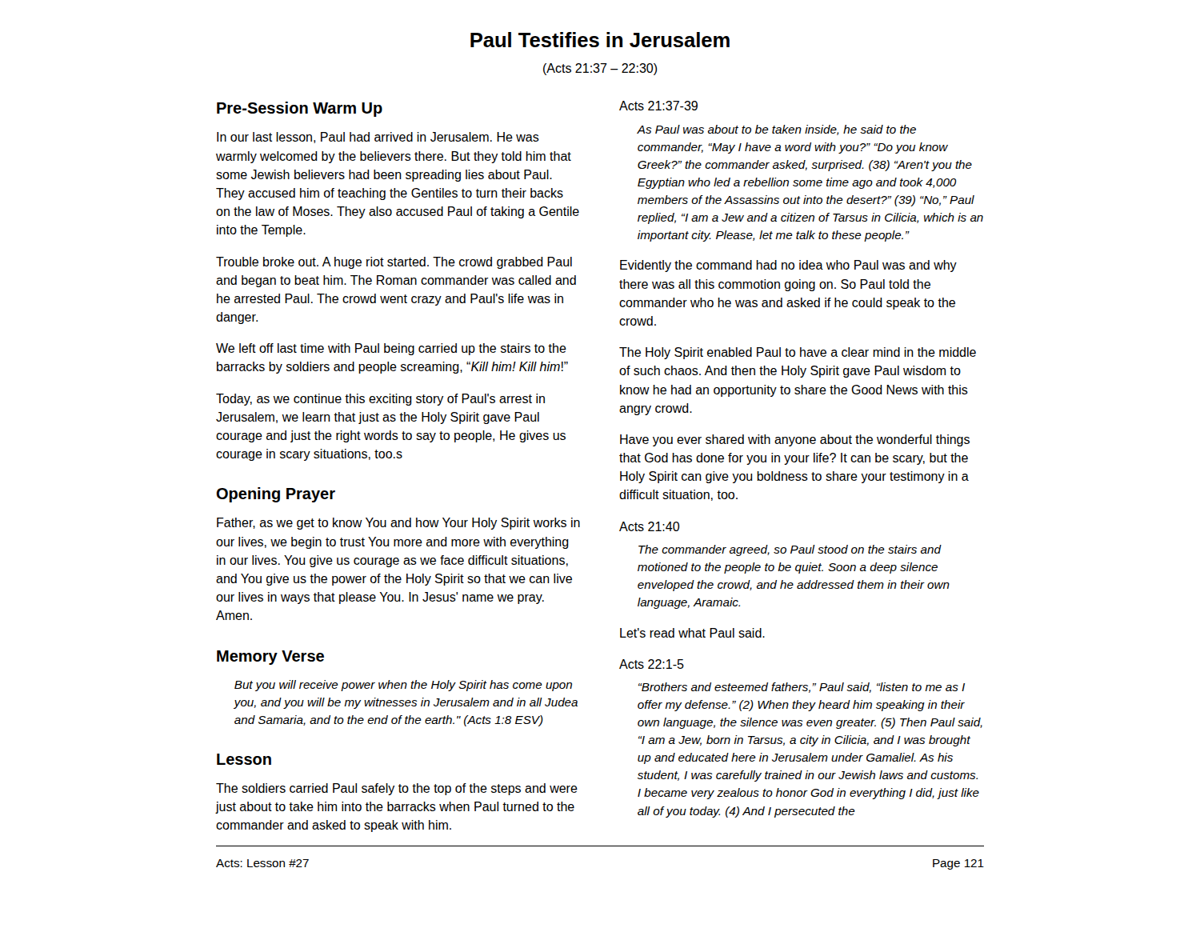Paul Testifies in Jerusalem
(Acts 21:37 – 22:30)
Pre-Session Warm Up
In our last lesson, Paul had arrived in Jerusalem. He was warmly welcomed by the believers there. But they told him that some Jewish believers had been spreading lies about Paul. They accused him of teaching the Gentiles to turn their backs on the law of Moses. They also accused Paul of taking a Gentile into the Temple.
Trouble broke out. A huge riot started. The crowd grabbed Paul and began to beat him. The Roman commander was called and he arrested Paul. The crowd went crazy and Paul's life was in danger.
We left off last time with Paul being carried up the stairs to the barracks by soldiers and people screaming, “Kill him! Kill him!”
Today, as we continue this exciting story of Paul's arrest in Jerusalem, we learn that just as the Holy Spirit gave Paul courage and just the right words to say to people, He gives us courage in scary situations, too.s
Opening Prayer
Father, as we get to know You and how Your Holy Spirit works in our lives, we begin to trust You more and more with everything in our lives. You give us courage as we face difficult situations, and You give us the power of the Holy Spirit so that we can live our lives in ways that please You. In Jesus' name we pray. Amen.
Memory Verse
But you will receive power when the Holy Spirit has come upon you, and you will be my witnesses in Jerusalem and in all Judea and Samaria, and to the end of the earth." (Acts 1:8 ESV)
Lesson
The soldiers carried Paul safely to the top of the steps and were just about to take him into the barracks when Paul turned to the commander and asked to speak with him.
Acts 21:37-39
As Paul was about to be taken inside, he said to the commander, “May I have a word with you?” “Do you know Greek?” the commander asked, surprised. (38) “Aren't you the Egyptian who led a rebellion some time ago and took 4,000 members of the Assassins out into the desert?” (39) “No,” Paul replied, “I am a Jew and a citizen of Tarsus in Cilicia, which is an important city. Please, let me talk to these people.”
Evidently the command had no idea who Paul was and why there was all this commotion going on. So Paul told the commander who he was and asked if he could speak to the crowd.
The Holy Spirit enabled Paul to have a clear mind in the middle of such chaos. And then the Holy Spirit gave Paul wisdom to know he had an opportunity to share the Good News with this angry crowd.
Have you ever shared with anyone about the wonderful things that God has done for you in your life? It can be scary, but the Holy Spirit can give you boldness to share your testimony in a difficult situation, too.
Acts 21:40
The commander agreed, so Paul stood on the stairs and motioned to the people to be quiet. Soon a deep silence enveloped the crowd, and he addressed them in their own language, Aramaic.
Let's read what Paul said.
Acts 22:1-5
“Brothers and esteemed fathers,” Paul said, “listen to me as I offer my defense.” (2) When they heard him speaking in their own language, the silence was even greater. (5) Then Paul said, “I am a Jew, born in Tarsus, a city in Cilicia, and I was brought up and educated here in Jerusalem under Gamaliel. As his student, I was carefully trained in our Jewish laws and customs. I became very zealous to honor God in everything I did, just like all of you today. (4) And I persecuted the
Acts: Lesson #27 Page 121